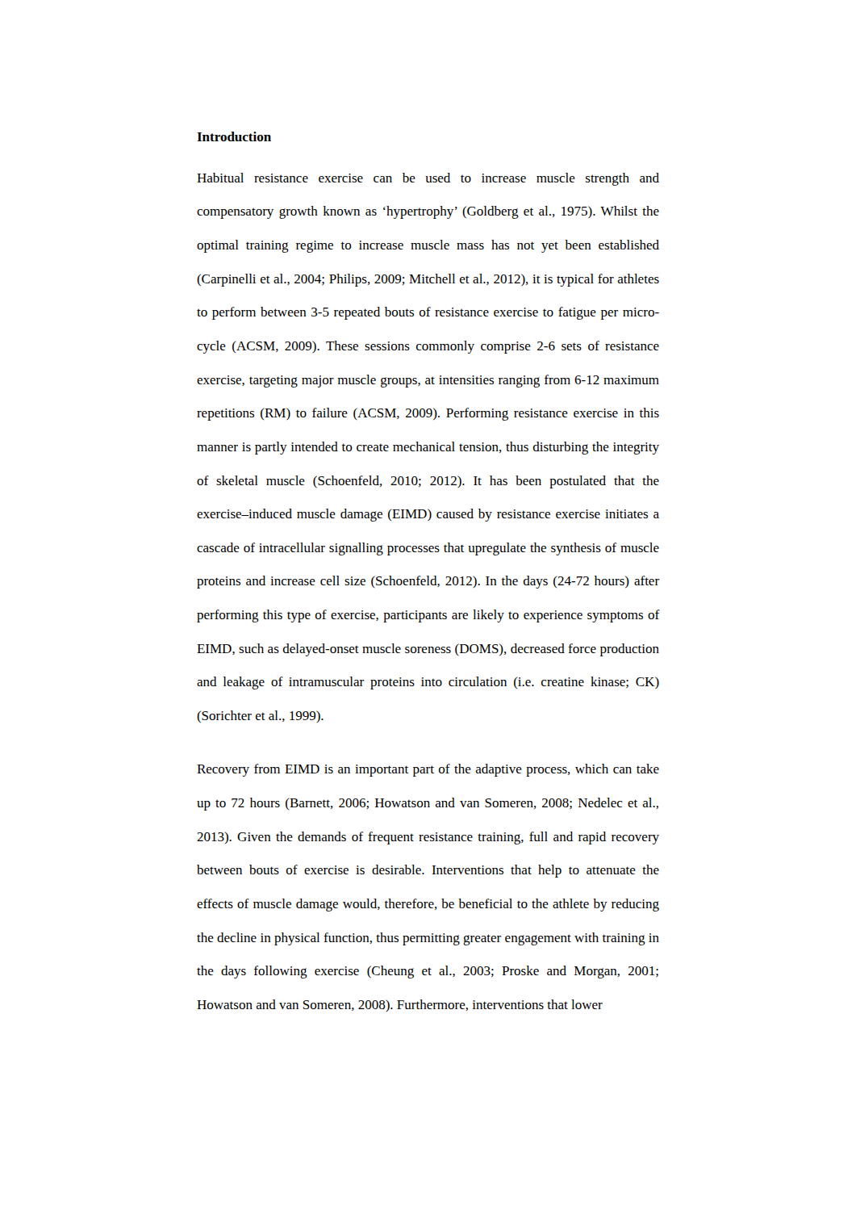Introduction
Habitual resistance exercise can be used to increase muscle strength and compensatory growth known as ‘hypertrophy’ (Goldberg et al., 1975). Whilst the optimal training regime to increase muscle mass has not yet been established (Carpinelli et al., 2004; Philips, 2009; Mitchell et al., 2012), it is typical for athletes to perform between 3-5 repeated bouts of resistance exercise to fatigue per micro-cycle (ACSM, 2009). These sessions commonly comprise 2-6 sets of resistance exercise, targeting major muscle groups, at intensities ranging from 6-12 maximum repetitions (RM) to failure (ACSM, 2009). Performing resistance exercise in this manner is partly intended to create mechanical tension, thus disturbing the integrity of skeletal muscle (Schoenfeld, 2010; 2012). It has been postulated that the exercise–induced muscle damage (EIMD) caused by resistance exercise initiates a cascade of intracellular signalling processes that upregulate the synthesis of muscle proteins and increase cell size (Schoenfeld, 2012). In the days (24-72 hours) after performing this type of exercise, participants are likely to experience symptoms of EIMD, such as delayed-onset muscle soreness (DOMS), decreased force production and leakage of intramuscular proteins into circulation (i.e. creatine kinase; CK) (Sorichter et al., 1999).
Recovery from EIMD is an important part of the adaptive process, which can take up to 72 hours (Barnett, 2006; Howatson and van Someren, 2008; Nedelec et al., 2013). Given the demands of frequent resistance training, full and rapid recovery between bouts of exercise is desirable. Interventions that help to attenuate the effects of muscle damage would, therefore, be beneficial to the athlete by reducing the decline in physical function, thus permitting greater engagement with training in the days following exercise (Cheung et al., 2003; Proske and Morgan, 2001; Howatson and van Someren, 2008). Furthermore, interventions that lower